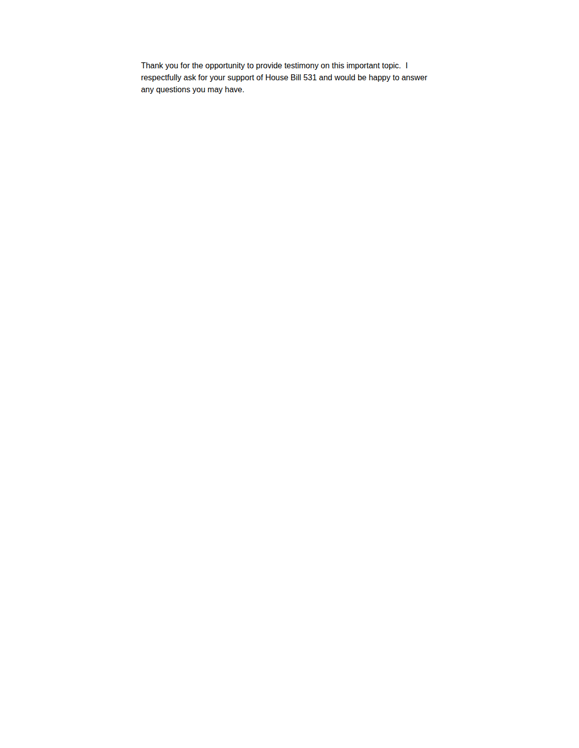Thank you for the opportunity to provide testimony on this important topic. I respectfully ask for your support of House Bill 531 and would be happy to answer any questions you may have.